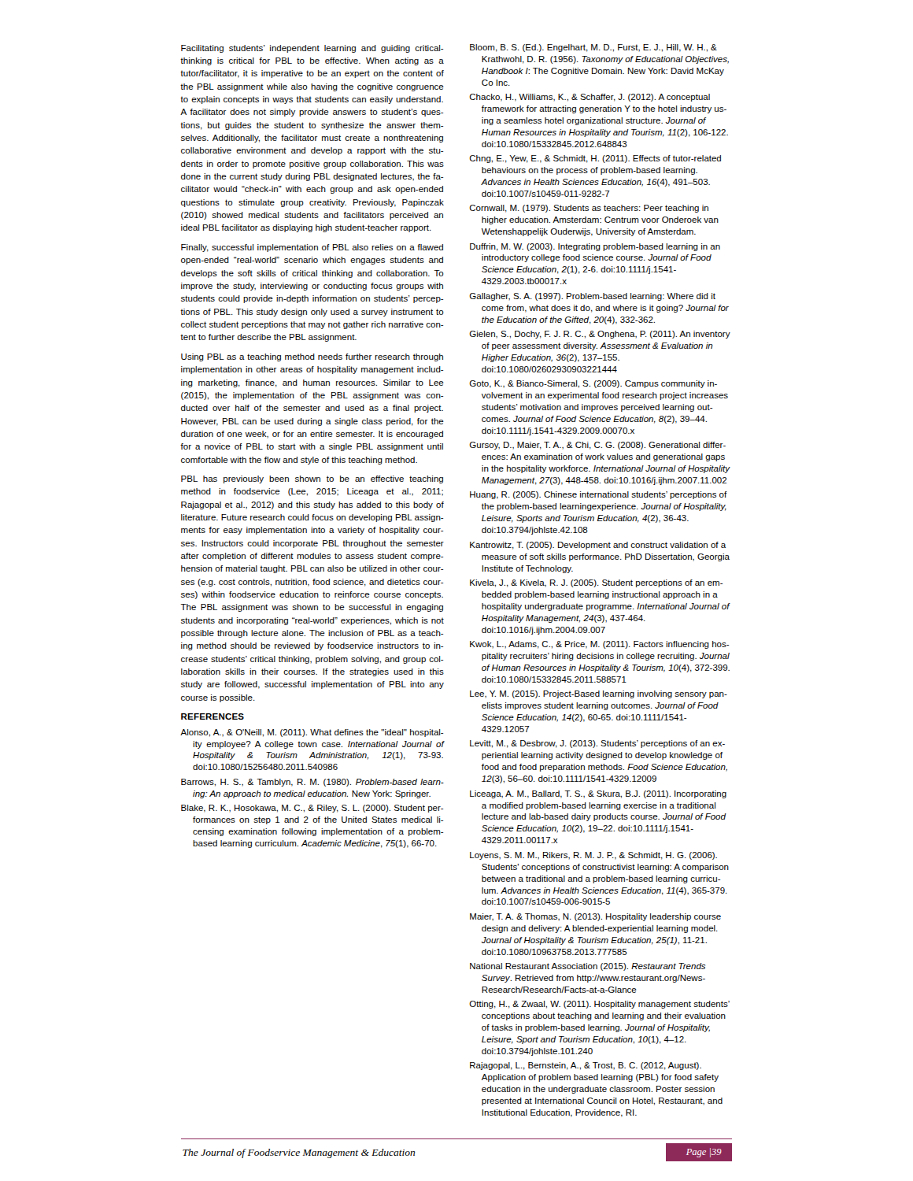Facilitating students’ independent learning and guiding critical-thinking is critical for PBL to be effective. When acting as a tutor/facilitator, it is imperative to be an expert on the content of the PBL assignment while also having the cognitive congruence to explain concepts in ways that students can easily understand. A facilitator does not simply provide answers to student’s questions, but guides the student to synthesize the answer themselves. Additionally, the facilitator must create a nonthreatening collaborative environment and develop a rapport with the students in order to promote positive group collaboration. This was done in the current study during PBL designated lectures, the facilitator would “check-in” with each group and ask open-ended questions to stimulate group creativity. Previously, Papinczak (2010) showed medical students and facilitators perceived an ideal PBL facilitator as displaying high student-teacher rapport.
Finally, successful implementation of PBL also relies on a flawed open-ended “real-world” scenario which engages students and develops the soft skills of critical thinking and collaboration. To improve the study, interviewing or conducting focus groups with students could provide in-depth information on students’ perceptions of PBL. This study design only used a survey instrument to collect student perceptions that may not gather rich narrative content to further describe the PBL assignment.
Using PBL as a teaching method needs further research through implementation in other areas of hospitality management including marketing, finance, and human resources. Similar to Lee (2015), the implementation of the PBL assignment was conducted over half of the semester and used as a final project. However, PBL can be used during a single class period, for the duration of one week, or for an entire semester. It is encouraged for a novice of PBL to start with a single PBL assignment until comfortable with the flow and style of this teaching method.
PBL has previously been shown to be an effective teaching method in foodservice (Lee, 2015; Liceaga et al., 2011; Rajagopal et al., 2012) and this study has added to this body of literature. Future research could focus on developing PBL assignments for easy implementation into a variety of hospitality courses. Instructors could incorporate PBL throughout the semester after completion of different modules to assess student comprehension of material taught. PBL can also be utilized in other courses (e.g. cost controls, nutrition, food science, and dietetics courses) within foodservice education to reinforce course concepts. The PBL assignment was shown to be successful in engaging students and incorporating “real-world” experiences, which is not possible through lecture alone. The inclusion of PBL as a teaching method should be reviewed by foodservice instructors to increase students’ critical thinking, problem solving, and group collaboration skills in their courses. If the strategies used in this study are followed, successful implementation of PBL into any course is possible.
REFERENCES
Alonso, A., & O'Neill, M. (2011). What defines the "ideal" hospitality employee? A college town case. International Journal of Hospitality & Tourism Administration, 12(1), 73-93. doi:10.1080/15256480.2011.540986
Barrows, H. S., & Tamblyn, R. M. (1980). Problem-based learning: An approach to medical education. New York: Springer.
Blake, R. K., Hosokawa, M. C., & Riley, S. L. (2000). Student performances on step 1 and 2 of the United States medical licensing examination following implementation of a problem-based learning curriculum. Academic Medicine, 75(1), 66-70.
Bloom, B. S. (Ed.). Engelhart, M. D., Furst, E. J., Hill, W. H., & Krathwohl, D. R. (1956). Taxonomy of Educational Objectives, Handbook I: The Cognitive Domain. New York: David McKay Co Inc.
Chacko, H., Williams, K., & Schaffer, J. (2012). A conceptual framework for attracting generation Y to the hotel industry using a seamless hotel organizational structure. Journal of Human Resources in Hospitality and Tourism, 11(2), 106-122. doi:10.1080/15332845.2012.648843
Chng, E., Yew, E., & Schmidt, H. (2011). Effects of tutor-related behaviours on the process of problem-based learning. Advances in Health Sciences Education, 16(4), 491–503. doi:10.1007/s10459-011-9282-7
Cornwall, M. (1979). Students as teachers: Peer teaching in higher education. Amsterdam: Centrum voor Onderoek van Wetenshappelijk Ouderwijs, University of Amsterdam.
Duffrin, M. W. (2003). Integrating problem-based learning in an introductory college food science course. Journal of Food Science Education, 2(1), 2-6. doi:10.1111/j.1541-4329.2003.tb00017.x
Gallagher, S. A. (1997). Problem-based learning: Where did it come from, what does it do, and where is it going? Journal for the Education of the Gifted, 20(4), 332-362.
Gielen, S., Dochy, F. J. R. C., & Onghena, P. (2011). An inventory of peer assessment diversity. Assessment & Evaluation in Higher Education, 36(2), 137–155. doi:10.1080/02602930903221444
Goto, K., & Bianco-Simeral, S. (2009). Campus community involvement in an experimental food research project increases students’ motivation and improves perceived learning outcomes. Journal of Food Science Education, 8(2), 39–44. doi:10.1111/j.1541-4329.2009.00070.x
Gursoy, D., Maier, T. A., & Chi, C. G. (2008). Generational differences: An examination of work values and generational gaps in the hospitality workforce. International Journal of Hospitality Management, 27(3), 448-458. doi:10.1016/j.ijhm.2007.11.002
Huang, R. (2005). Chinese international students’ perceptions of the problem-based learningexperience. Journal of Hospitality, Leisure, Sports and Tourism Education, 4(2), 36-43. doi:10.3794/johlste.42.108
Kantrowitz, T. (2005). Development and construct validation of a measure of soft skills performance. PhD Dissertation, Georgia Institute of Technology.
Kivela, J., & Kivela, R. J. (2005). Student perceptions of an embedded problem-based learning instructional approach in a hospitality undergraduate programme. International Journal of Hospitality Management, 24(3), 437-464. doi:10.1016/j.ijhm.2004.09.007
Kwok, L., Adams, C., & Price, M. (2011). Factors influencing hospitality recruiters’ hiring decisions in college recruiting. Journal of Human Resources in Hospitality & Tourism, 10(4), 372-399. doi:10.1080/15332845.2011.588571
Lee, Y. M. (2015). Project-Based learning involving sensory panelists improves student learning outcomes. Journal of Food Science Education, 14(2), 60-65. doi:10.1111/1541-4329.12057
Levitt, M., & Desbrow, J. (2013). Students’ perceptions of an experiential learning activity designed to develop knowledge of food and food preparation methods. Food Science Education, 12(3), 56–60. doi:10.1111/1541-4329.12009
Liceaga, A. M., Ballard, T. S., & Skura, B.J. (2011). Incorporating a modified problem-based learning exercise in a traditional lecture and lab-based dairy products course. Journal of Food Science Education, 10(2), 19–22. doi:10.1111/j.1541-4329.2011.00117.x
Loyens, S. M. M., Rikers, R. M. J. P., & Schmidt, H. G. (2006). Students' conceptions of constructivist learning: A comparison between a traditional and a problem-based learning curriculum. Advances in Health Sciences Education, 11(4), 365-379. doi:10.1007/s10459-006-9015-5
Maier, T. A. & Thomas, N. (2013). Hospitality leadership course design and delivery: A blended-experiential learning model. Journal of Hospitality & Tourism Education, 25(1), 11-21. doi:10.1080/10963758.2013.777585
National Restaurant Association (2015). Restaurant Trends Survey. Retrieved from http://www.restaurant.org/News-Research/Research/Facts-at-a-Glance
Otting, H., & Zwaal, W. (2011). Hospitality management students’ conceptions about teaching and learning and their evaluation of tasks in problem-based learning. Journal of Hospitality, Leisure, Sport and Tourism Education, 10(1), 4–12. doi:10.3794/johlste.101.240
Rajagopal, L., Bernstein, A., & Trost, B. C. (2012, August). Application of problem based learning (PBL) for food safety education in the undergraduate classroom. Poster session presented at International Council on Hotel, Restaurant, and Institutional Education, Providence, RI.
The Journal of Foodservice Management & Education
Page |39